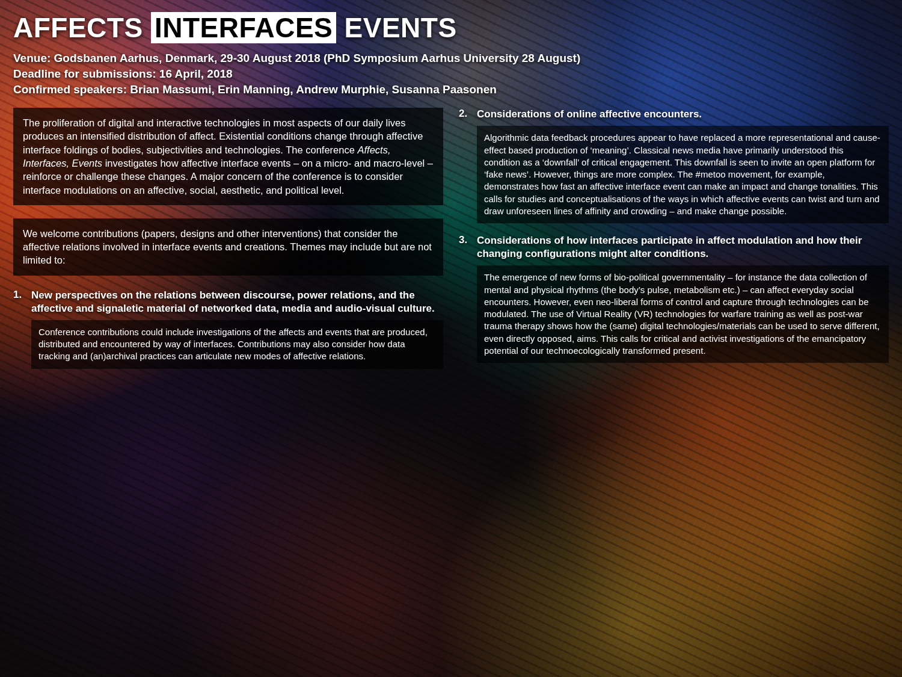AFFECTS INTERFACES EVENTS
Venue: Godsbanen Aarhus, Denmark, 29-30 August 2018 (PhD Symposium Aarhus University 28 August)
Deadline for submissions: 16 April, 2018
Confirmed speakers: Brian Massumi, Erin Manning, Andrew Murphie, Susanna Paasonen
The proliferation of digital and interactive technologies in most aspects of our daily lives produces an intensified distribution of affect. Existential conditions change through affective interface foldings of bodies, subjectivities and technologies. The conference Affects, Interfaces, Events investigates how affective interface events – on a micro- and macro-level – reinforce or challenge these changes. A major concern of the conference is to consider interface modulations on an affective, social, aesthetic, and political level.
We welcome contributions (papers, designs and other interventions) that consider the affective relations involved in interface events and creations. Themes may include but are not limited to:
New perspectives on the relations between discourse, power relations, and the affective and signaletic material of networked data, media and audio-visual culture.
Conference contributions could include investigations of the affects and events that are produced, distributed and encountered by way of interfaces. Contributions may also consider how data tracking and (an)archival practices can articulate new modes of affective relations.
Considerations of online affective encounters.
Algorithmic data feedback procedures appear to have replaced a more representational and cause-effect based production of ‘meaning’. Classical news media have primarily understood this condition as a ‘downfall’ of critical engagement. This downfall is seen to invite an open platform for ‘fake news’. However, things are more complex. The #metoo movement, for example, demonstrates how fast an affective interface event can make an impact and change tonalities. This calls for studies and conceptualisations of the ways in which affective events can twist and turn and draw unforeseen lines of affinity and crowding – and make change possible.
Considerations of how interfaces participate in affect modulation and how their changing configurations might alter conditions.
The emergence of new forms of bio-political governmentality – for instance the data collection of mental and physical rhythms (the body’s pulse, metabolism etc.) – can affect everyday social encounters. However, even neo-liberal forms of control and capture through technologies can be modulated. The use of Virtual Reality (VR) technologies for warfare training as well as post-war trauma therapy shows how the (same) digital technologies/materials can be used to serve different, even directly opposed, aims. This calls for critical and activist investigations of the emancipatory potential of our technoecologically transformed present.